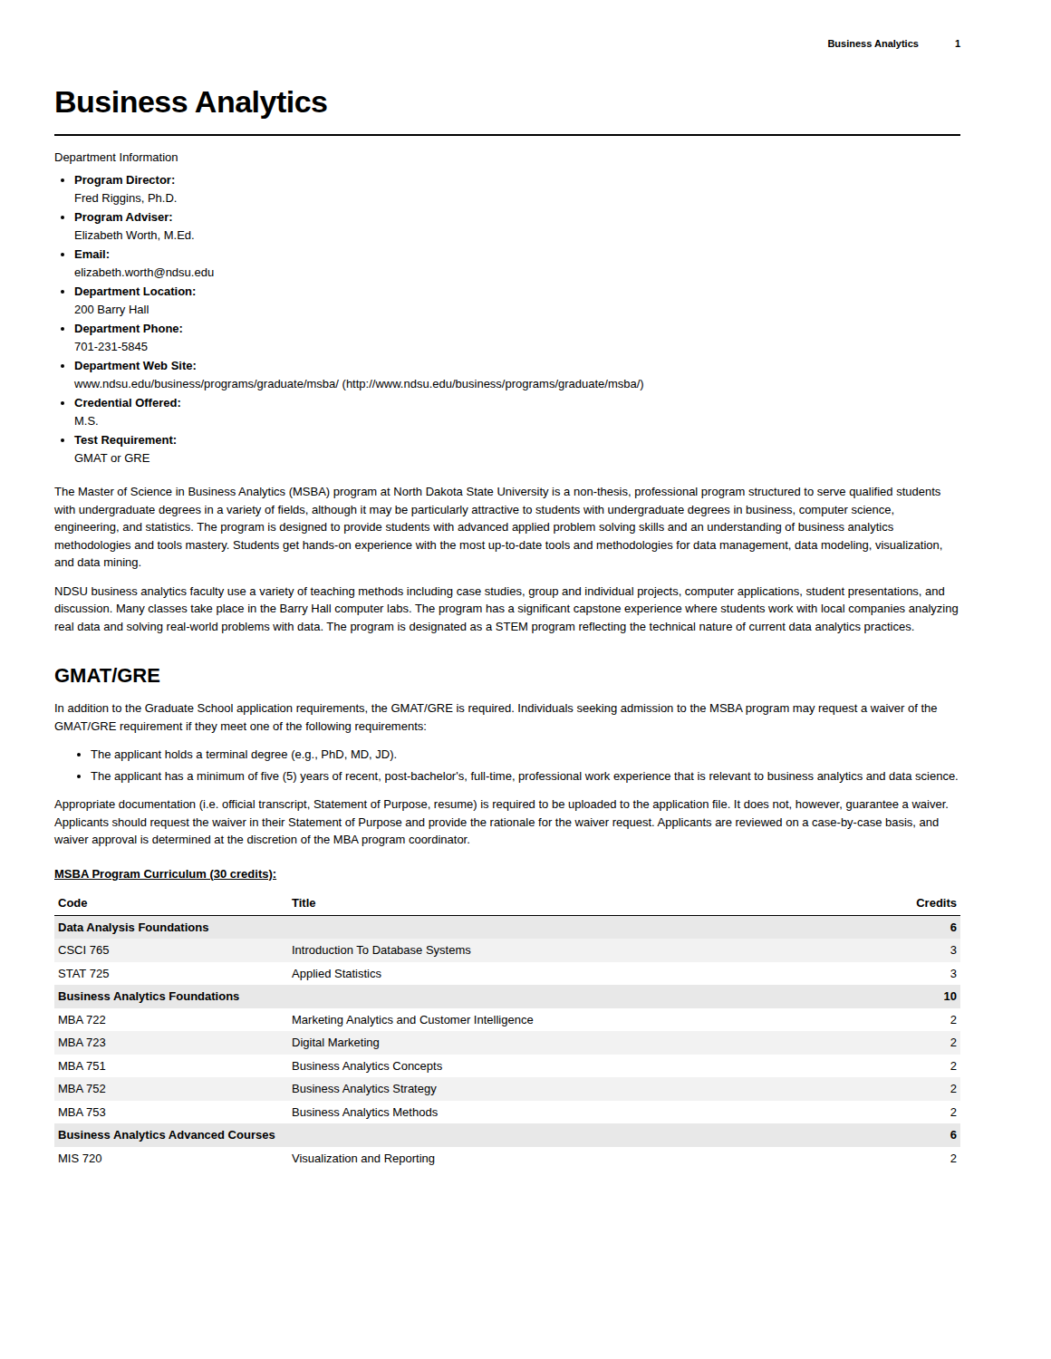Business Analytics1
Business Analytics
Department Information
Program Director:
Fred Riggins, Ph.D.
Program Adviser:
Elizabeth Worth, M.Ed.
Email:
elizabeth.worth@ndsu.edu
Department Location:
200 Barry Hall
Department Phone:
701-231-5845
Department Web Site:
www.ndsu.edu/business/programs/graduate/msba/ (http://www.ndsu.edu/business/programs/graduate/msba/)
Credential Offered:
M.S.
Test Requirement:
GMAT or GRE
The Master of Science in Business Analytics (MSBA) program at North Dakota State University is a non-thesis, professional program structured to serve qualified students with undergraduate degrees in a variety of fields, although it may be particularly attractive to students with undergraduate degrees in business, computer science, engineering, and statistics. The program is designed to provide students with advanced applied problem solving skills and an understanding of business analytics methodologies and tools mastery. Students get hands-on experience with the most up-to-date tools and methodologies for data management, data modeling, visualization, and data mining.
NDSU business analytics faculty use a variety of teaching methods including case studies, group and individual projects, computer applications, student presentations, and discussion. Many classes take place in the Barry Hall computer labs. The program has a significant capstone experience where students work with local companies analyzing real data and solving real-world problems with data. The program is designated as a STEM program reflecting the technical nature of current data analytics practices.
GMAT/GRE
In addition to the Graduate School application requirements, the GMAT/GRE is required. Individuals seeking admission to the MSBA program may request a waiver of the GMAT/GRE requirement if they meet one of the following requirements:
The applicant holds a terminal degree (e.g., PhD, MD, JD).
The applicant has a minimum of five (5) years of recent, post-bachelor's, full-time, professional work experience that is relevant to business analytics and data science.
Appropriate documentation (i.e. official transcript, Statement of Purpose, resume) is required to be uploaded to the application file. It does not, however, guarantee a waiver. Applicants should request the waiver in their Statement of Purpose and provide the rationale for the waiver request. Applicants are reviewed on a case-by-case basis, and waiver approval is determined at the discretion of the MBA program coordinator.
MSBA Program Curriculum (30 credits):
| Code | Title | Credits |
| --- | --- | --- |
| Data Analysis Foundations | 6 |
| CSCI 765 | Introduction To Database Systems | 3 |
| STAT 725 | Applied Statistics | 3 |
| Business Analytics Foundations | 10 |
| MBA 722 | Marketing Analytics and Customer Intelligence | 2 |
| MBA 723 | Digital Marketing | 2 |
| MBA 751 | Business Analytics Concepts | 2 |
| MBA 752 | Business Analytics Strategy | 2 |
| MBA 753 | Business Analytics Methods | 2 |
| Business Analytics Advanced Courses | 6 |
| MIS 720 | Visualization and Reporting | 2 |